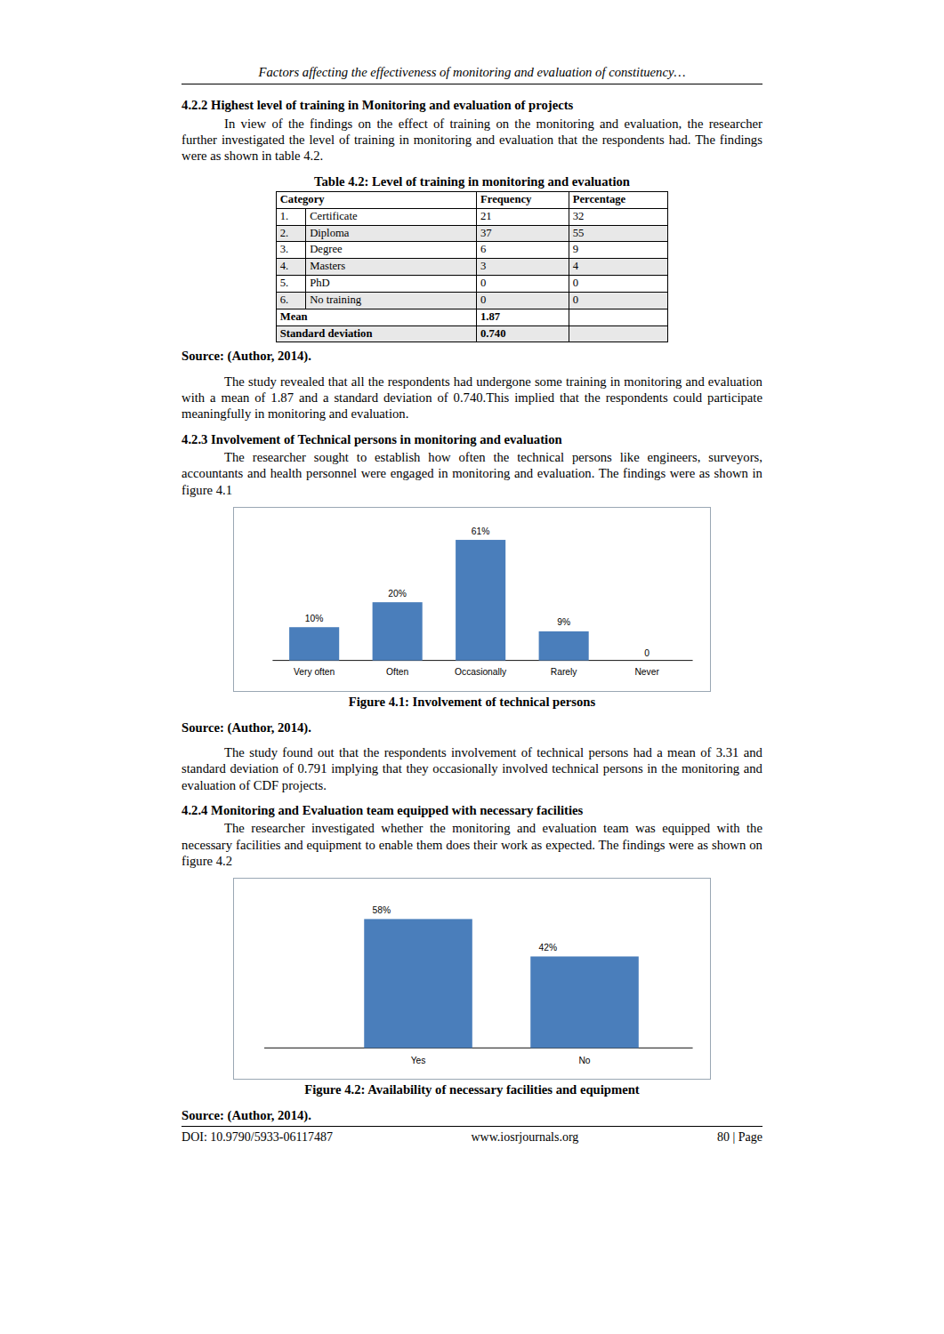Factors affecting the effectiveness of monitoring and evaluation of constituency…
4.2.2 Highest level of training in Monitoring and evaluation of projects
In view of the findings on the effect of training on the monitoring and evaluation, the researcher further investigated the level of training in monitoring and evaluation that the respondents had. The findings were as shown in table 4.2.
Table 4.2: Level of training in monitoring and evaluation
| Category | Frequency | Percentage |
| --- | --- | --- |
| 1. | Certificate | 21 | 32 |
| 2. | Diploma | 37 | 55 |
| 3. | Degree | 6 | 9 |
| 4. | Masters | 3 | 4 |
| 5. | PhD | 0 | 0 |
| 6. | No training | 0 | 0 |
| Mean | 1.87 | |
| Standard deviation | 0.740 | |
Source: (Author, 2014).
The study revealed that all the respondents had undergone some training in monitoring and evaluation with a mean of 1.87 and a standard deviation of 0.740.This implied that the respondents could participate meaningfully in monitoring and evaluation.
4.2.3 Involvement of Technical persons in monitoring and evaluation
The researcher sought to establish how often the technical persons like engineers, surveyors, accountants and health personnel were engaged in monitoring and evaluation. The findings were as shown in figure 4.1
10% 20% 61% 9% 0 Very often Often Occasionally Rarely Never
Figure 4.1: Involvement of technical persons
Source: (Author, 2014).
The study found out that the respondents involvement of technical persons had a mean of 3.31 and standard deviation of 0.791 implying that they occasionally involved technical persons in the monitoring and evaluation of CDF projects.
4.2.4 Monitoring and Evaluation team equipped with necessary facilities
The researcher investigated whether the monitoring and evaluation team was equipped with the necessary facilities and equipment to enable them does their work as expected. The findings were as shown on figure 4.2
58% 42% Yes No
Figure 4.2: Availability of necessary facilities and equipment
Source: (Author, 2014).
DOI: 10.9790/5933-06117487
www.iosrjournals.org
80 | Page